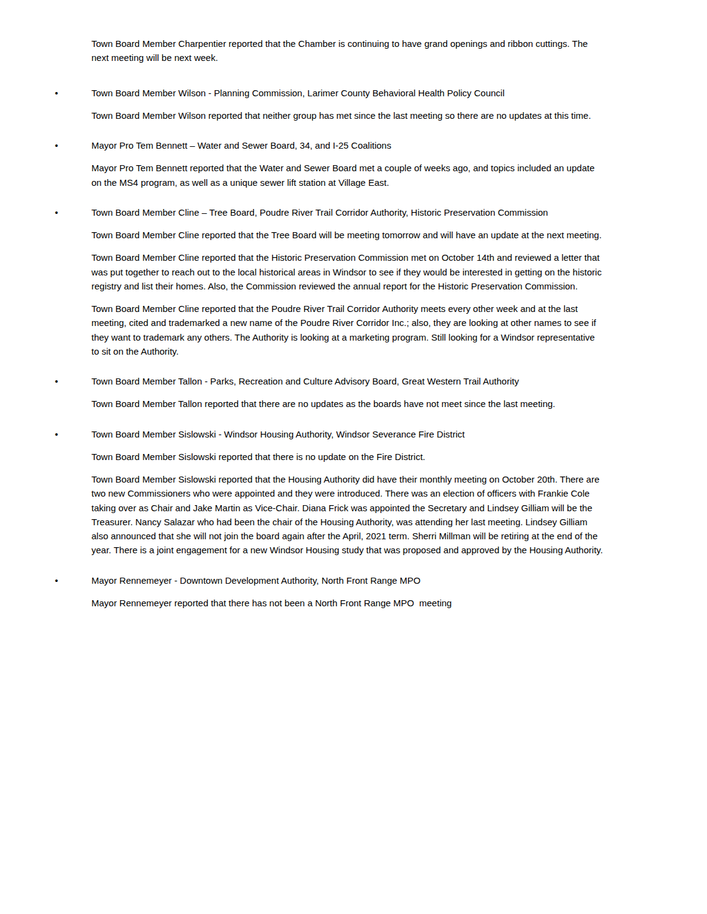Town Board Member Charpentier reported that the Chamber is continuing to have grand openings and ribbon cuttings. The next meeting will be next week.
•
Town Board Member Wilson - Planning Commission, Larimer County Behavioral Health Policy Council
Town Board Member Wilson reported that neither group has met since the last meeting so there are no updates at this time.
•
Mayor Pro Tem Bennett – Water and Sewer Board, 34, and I-25 Coalitions
Mayor Pro Tem Bennett reported that the Water and Sewer Board met a couple of weeks ago, and topics included an update on the MS4 program, as well as a unique sewer lift station at Village East.
•
Town Board Member Cline – Tree Board, Poudre River Trail Corridor Authority, Historic Preservation Commission
Town Board Member Cline reported that the Tree Board will be meeting tomorrow and will have an update at the next meeting.
Town Board Member Cline reported that the Historic Preservation Commission met on October 14th and reviewed a letter that was put together to reach out to the local historical areas in Windsor to see if they would be interested in getting on the historic registry and list their homes. Also, the Commission reviewed the annual report for the Historic Preservation Commission.
Town Board Member Cline reported that the Poudre River Trail Corridor Authority meets every other week and at the last meeting, cited and trademarked a new name of the Poudre River Corridor Inc.; also, they are looking at other names to see if they want to trademark any others. The Authority is looking at a marketing program. Still looking for a Windsor representative to sit on the Authority.
•
Town Board Member Tallon - Parks, Recreation and Culture Advisory Board, Great Western Trail Authority
Town Board Member Tallon reported that there are no updates as the boards have not meet since the last meeting.
•
Town Board Member Sislowski - Windsor Housing Authority, Windsor Severance Fire District
Town Board Member Sislowski reported that there is no update on the Fire District.
Town Board Member Sislowski reported that the Housing Authority did have their monthly meeting on October 20th. There are two new Commissioners who were appointed and they were introduced. There was an election of officers with Frankie Cole taking over as Chair and Jake Martin as Vice-Chair. Diana Frick was appointed the Secretary and Lindsey Gilliam will be the Treasurer. Nancy Salazar who had been the chair of the Housing Authority, was attending her last meeting. Lindsey Gilliam also announced that she will not join the board again after the April, 2021 term. Sherri Millman will be retiring at the end of the year. There is a joint engagement for a new Windsor Housing study that was proposed and approved by the Housing Authority.
•
Mayor Rennemeyer - Downtown Development Authority, North Front Range MPO
Mayor Rennemeyer reported that there has not been a North Front Range MPO meeting